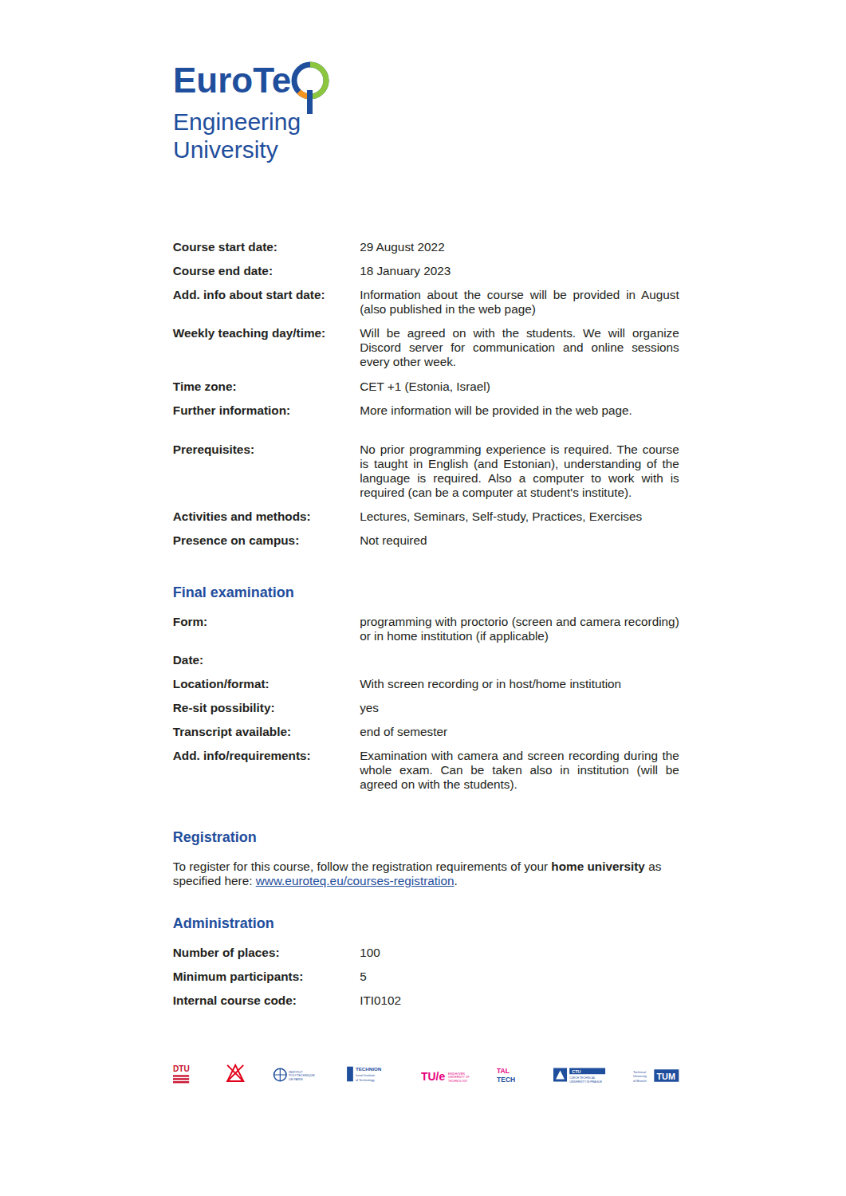EuroTe Engineering University
Course start date:
29 August 2022
Course end date:
18 January 2023
Add. info about start date:
Information about the course will be provided in August (also published in the web page)
Weekly teaching day/time:
Will be agreed on with the students. We will organize Discord server for communication and online sessions every other week.
Time zone:
CET +1 (Estonia, Israel)
Further information:
More information will be provided in the web page.
Prerequisites:
No prior programming experience is required. The course is taught in English (and Estonian), understanding of the language is required. Also a computer to work with is required (can be a computer at student's institute).
Activities and methods:
Lectures, Seminars, Self-study, Practices, Exercises
Presence on campus:
Not required
Final examination
Form:
programming with proctorio (screen and camera recording) or in home institution (if applicable)
Date:
Location/format:
With screen recording or in host/home institution
Re-sit possibility:
yes
Transcript available:
end of semester
Add. info/requirements:
Examination with camera and screen recording during the whole exam. Can be taken also in institution (will be agreed on with the students).
Registration
To register for this course, follow the registration requirements of your home university as specified here: www.euroteq.eu/courses-registration.
Administration
Number of places:
100
Minimum participants:
5
Internal course code:
ITI0102
DTU INSTITUT POLYTECHNIQUE DE PARIS TECHNION Israel Institute of Technology TU/e EINDHOVEN UNIVERSITY OF TECHNOLOGY TAL TECH CTU CZECH TECHNICAL UNIVERSITY IN PRAGUE Technical University of Munich TUM